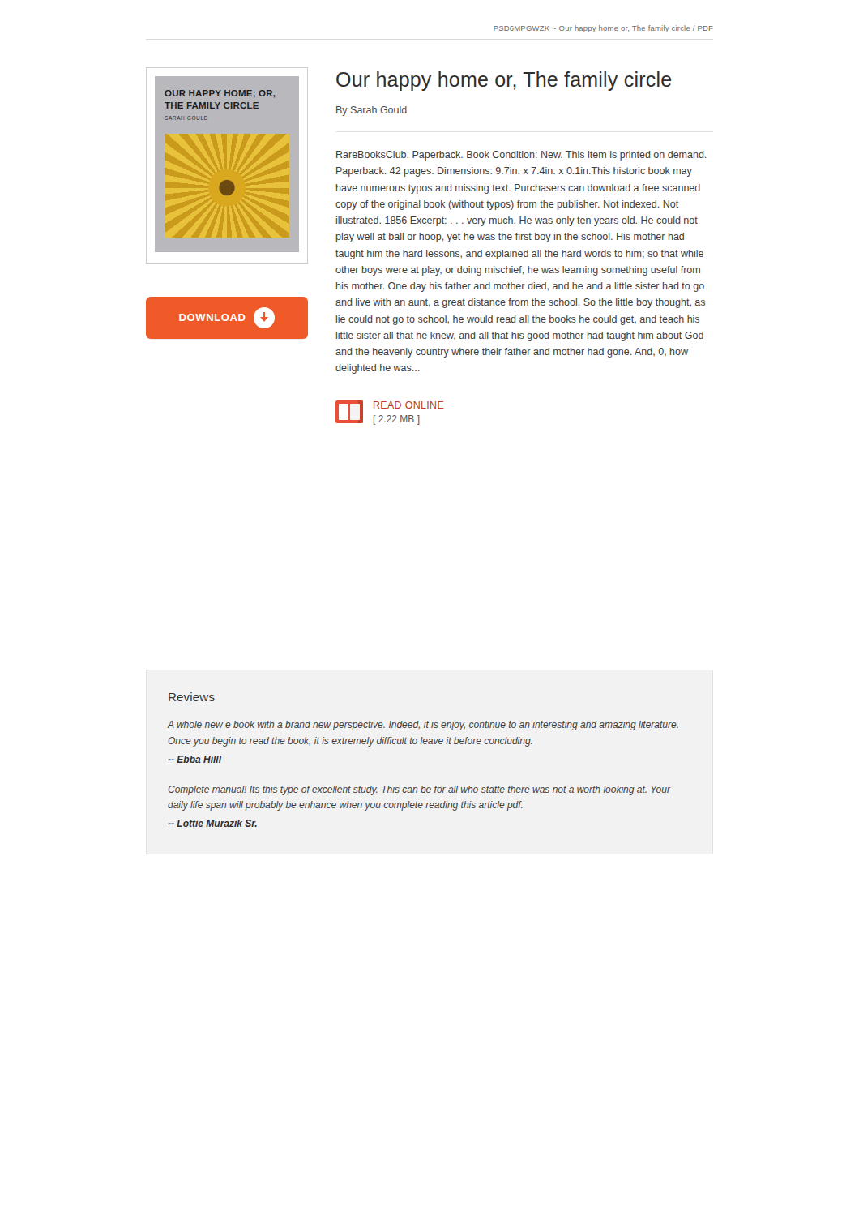PSD6MPGWZK ~ Our happy home or, The family circle / PDF
Our Happy Home; Or, The Family Circle
Sarah Gould
DOWNLOAD
Our happy home or, The family circle
By Sarah Gould
RareBooksClub. Paperback. Book Condition: New. This item is printed on demand. Paperback. 42 pages. Dimensions: 9.7in. x 7.4in. x 0.1in.This historic book may have numerous typos and missing text. Purchasers can download a free scanned copy of the original book (without typos) from the publisher. Not indexed. Not illustrated. 1856 Excerpt: . . . very much. He was only ten years old. He could not play well at ball or hoop, yet he was the first boy in the school. His mother had taught him the hard lessons, and explained all the hard words to him; so that while other boys were at play, or doing mischief, he was learning something useful from his mother. One day his father and mother died, and he and a little sister had to go and live with an aunt, a great distance from the school. So the little boy thought, as lie could not go to school, he would read all the books he could get, and teach his little sister all that he knew, and all that his good mother had taught him about God and the heavenly country where their father and mother had gone. And, 0, how delighted he was...
READ ONLINE
[ 2.22 MB ]
Reviews
A whole new e book with a brand new perspective. Indeed, it is enjoy, continue to an interesting and amazing literature. Once you begin to read the book, it is extremely difficult to leave it before concluding.
-- Ebba Hilll
Complete manual! Its this type of excellent study. This can be for all who statte there was not a worth looking at. Your daily life span will probably be enhance when you complete reading this article pdf.
-- Lottie Murazik Sr.